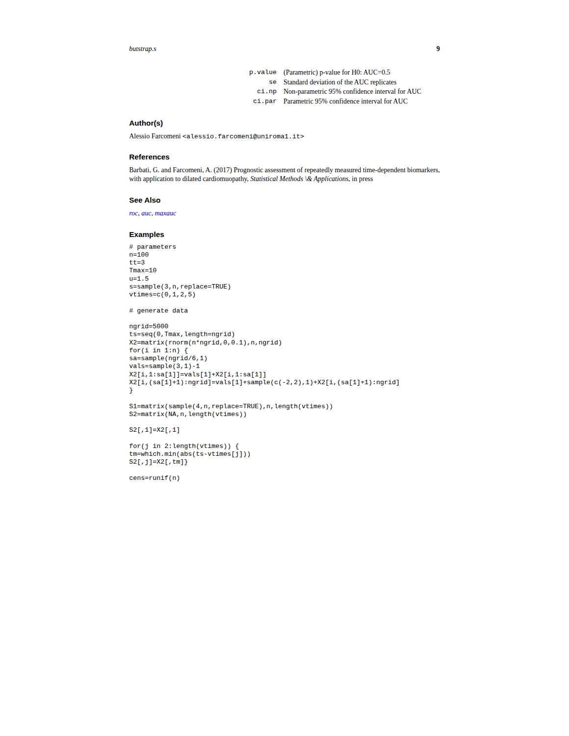butstrap.s 9
| p.value | (Parametric) p-value for H0: AUC=0.5 |
| se | Standard deviation of the AUC replicates |
| ci.np | Non-parametric 95% confidence interval for AUC |
| ci.par | Parametric 95% confidence interval for AUC |
Author(s)
Alessio Farcomeni <alessio.farcomeni@uniroma1.it>
References
Barbati, G. and Farcomeni, A. (2017) Prognostic assessment of repeatedly measured time-dependent biomarkers, with application to dilated cardiomuopathy, Statistical Methods \& Applications, in press
See Also
roc, auc, maxauc
Examples
# parameters
n=100
tt=3
Tmax=10
u=1.5
s=sample(3,n,replace=TRUE)
vtimes=c(0,1,2,5)

# generate data

ngrid=5000
ts=seq(0,Tmax,length=ngrid)
X2=matrix(rnorm(n*ngrid,0,0.1),n,ngrid)
for(i in 1:n) {
sa=sample(ngrid/6,1)
vals=sample(3,1)-1
X2[i,1:sa[1]]=vals[1]+X2[i,1:sa[1]]
X2[i,(sa[1]+1):ngrid]=vals[1]+sample(c(-2,2),1)+X2[i,(sa[1]+1):ngrid]
}

S1=matrix(sample(4,n,replace=TRUE),n,length(vtimes))
S2=matrix(NA,n,length(vtimes))

S2[,1]=X2[,1]

for(j in 2:length(vtimes)) {
tm=which.min(abs(ts-vtimes[j]))
S2[,j]=X2[,tm]}

cens=runif(n)